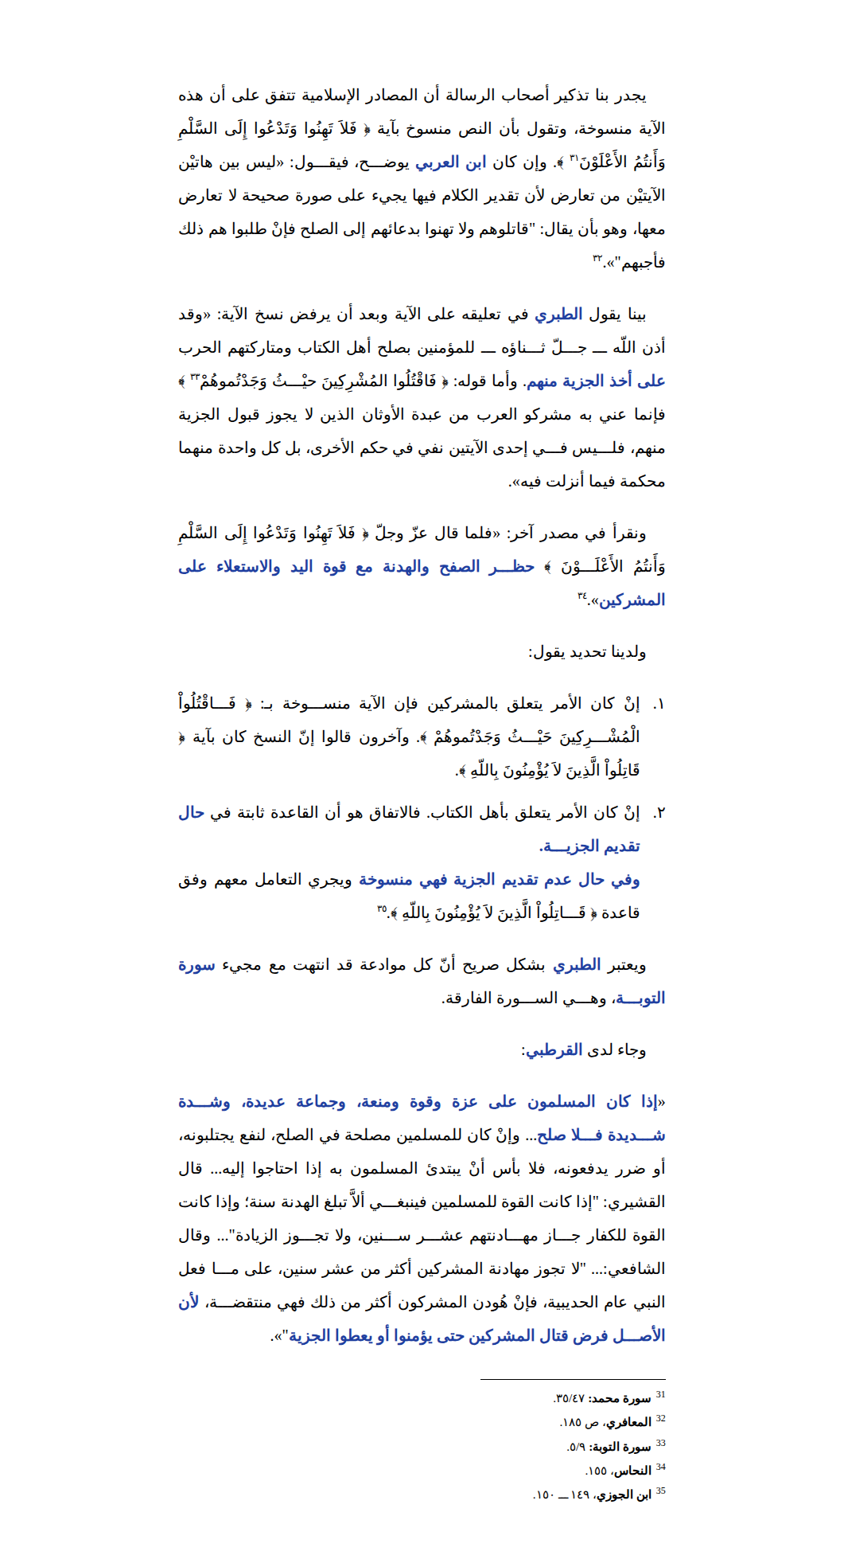يجدر بنا تذكير أصحاب الرسالة أن المصادر الإسلامية تتفق على أن هذه الآية منسوخة، وتقول بأن النص منسوخ بآية ﴿ فَلاَ تَهِنُوا وَتَدْعُوا إِلَى السَّلْمِ وَأَنتُمُ الأَعْلَوْنَ٣١ ﴾. وإن كان ابن العربي يوضـــح، فيقـــول: «ليس بين هاتيْن الآيتيْن من تعارض لأن تقدير الكلام فيها يجيء على صورة صحيحة لا تعارض معها، وهو بأن يقال: "قاتلوهم ولا تهنوا بدعائهم إلى الصلح فإنْ طلبوا هم ذلك فأجبهم"».٣٢
بينا يقول الطبري في تعليقه على الآية وبعد أن يرفض نسخ الآية: «وقد أذن اللّه ـــ جـــلّ ثـــناؤه ـــ للمؤمنين بصلح أهل الكتاب ومتاركتهم الحرب على أخذ الجزية منهم. وأما قوله: ﴿ فَاقْتُلُوا المُشْرِكِينَ حيْـــثُ وَجَدْتُموهُمْ٣٣ ﴾ فإنما عني به مشركو العرب من عبدة الأوثان الذين لا يجوز قبول الجزية منهم، فلـــيس فـــي إحدى الآيتين نفي في حكم الأخرى، بل كل واحدة منهما محكمة فيما أنزلت فيه».
ونقرأ في مصدر آخر: «فلما قال عزّ وجلّ ﴿ فَلاَ تَهِنُوا وَتَدْعُوا إِلَى السَّلْمِ وَأَنتُمُ الأَعْلَـــوْنَ ﴾ حظـــر الصفح والهدنة مع قوة اليد والاستعلاء على المشركين».٣٤
ولدينا تحديد يقول:
١. إنْ كان الأمر يتعلق بالمشركين فإن الآية منســـوخة بـ: ﴿ فَـــاقْتُلُواْ الْمُشْـــرِكِينَ حَيْـــثُ وَجَدْتُموهُمْ ﴾. وآخرون قالوا إنّ النسخ كان بآية ﴿ قَاتِلُواْ الَّذِينَ لاَ يُؤْمِنُونَ بِاللّهِ ﴾.
٢. إنْ كان الأمر يتعلق بأهل الكتاب. فالاتفاق هو أن القاعدة ثابتة في حال تقديم الجزيـــة.
وفي حال عدم تقديم الجزية فهي منسوخة ويجري التعامل معهم وفق قاعدة ﴿ قَـــاتِلُواْ الَّذِينَ لاَ يُؤْمِنُونَ بِاللّهِ ﴾.٣٥
ويعتبر الطبري بشكل صريح أنّ كل موادعة قد انتهت مع مجيء سورة التوبـــة، وهـــي الســـورة الفارقة.
وجاء لدى القرطبي:
«إذا كان المسلمون على عزة وقوة ومنعة، وجماعة عديدة، وشـــدة شـــديدة فـــلا صلح... وإنْ كان للمسلمين مصلحة في الصلح، لنفع يجتلبونه، أو ضرر يدفعونه، فلا بأس أنْ يبتدئ المسلمون به إذا احتاجوا إليه... قال القشيري: "إذا كانت القوة للمسلمين فينبغـــي ألاَّ تبلغ الهدنة سنة؛ وإذا كانت القوة للكفار جـــاز مهـــادنتهم عشـــر ســـنين، ولا تجـــوز الزيادة"... وقال الشافعي:... "لا تجوز مهادنة المشركين أكثر من عشر سنين، على مـــا فعل النبي عام الحديبية، فإنْ هُودن المشركون أكثر من ذلك فهي منتقضـــة، لأن الأصـــل فرض قتال المشركين حتى يؤمنوا أو يعطوا الجزية"».
31 سورة محمد: ٣٥/٤٧.
32 المعافري، ص ١٨٥.
33 سورة التوبة: ٥/٩.
34 النحاس، ١٥٥.
35 ابن الجوزي، ١٤٩ ـــ ١٥٠.